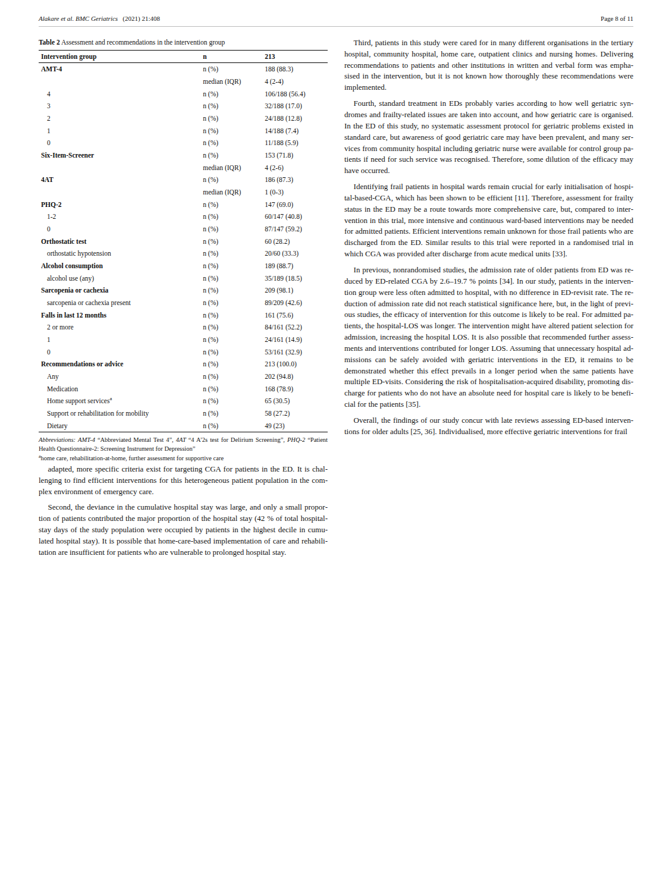Alakare et al. BMC Geriatrics (2021) 21:408
Page 8 of 11
Table 2 Assessment and recommendations in the intervention group
| Intervention group | n | 213 |
| --- | --- | --- |
| AMT-4 | n (%) | 188 (88.3) |
| | median (IQR) | 4 (2-4) |
| 4 | n (%) | 106/188 (56.4) |
| 3 | n (%) | 32/188 (17.0) |
| 2 | n (%) | 24/188 (12.8) |
| 1 | n (%) | 14/188 (7.4) |
| 0 | n (%) | 11/188 (5.9) |
| Six-Item-Screener | n (%) | 153 (71.8) |
| | median (IQR) | 4 (2-6) |
| 4AT | n (%) | 186 (87.3) |
| | median (IQR) | 1 (0-3) |
| PHQ-2 | n (%) | 147 (69.0) |
| 1-2 | n (%) | 60/147 (40.8) |
| 0 | n (%) | 87/147 (59.2) |
| Orthostatic test | n (%) | 60 (28.2) |
| orthostatic hypotension | n (%) | 20/60 (33.3) |
| Alcohol consumption | n (%) | 189 (88.7) |
| alcohol use (any) | n (%) | 35/189 (18.5) |
| Sarcopenia or cachexia | n (%) | 209 (98.1) |
| sarcopenia or cachexia present | n (%) | 89/209 (42.6) |
| Falls in last 12 months | n (%) | 161 (75.6) |
| 2 or more | n (%) | 84/161 (52.2) |
| 1 | n (%) | 24/161 (14.9) |
| 0 | n (%) | 53/161 (32.9) |
| Recommendations or advice | n (%) | 213 (100.0) |
| Any | n (%) | 202 (94.8) |
| Medication | n (%) | 168 (78.9) |
| Home support services a | n (%) | 65 (30.5) |
| Support or rehabilitation for mobility | n (%) | 58 (27.2) |
| Dietary | n (%) | 49 (23) |
Abbreviations: AMT-4 “Abbreviated Mental Test 4”, 4AT “4 A’2s test for Delirium Screening”, PHQ-2 “Patient Health Questionnaire-2: Screening Instrument for Depression”
ahome care, rehabilitation-at-home, further assessment for supportive care
adapted, more specific criteria exist for targeting CGA for patients in the ED. It is challenging to find efficient interventions for this heterogeneous patient population in the complex environment of emergency care.
Second, the deviance in the cumulative hospital stay was large, and only a small proportion of patients contributed the major proportion of the hospital stay (42 % of total hospital-stay days of the study population were occupied by patients in the highest decile in cumulated hospital stay). It is possible that home-care-based implementation of care and rehabilitation are insufficient for patients who are vulnerable to prolonged hospital stay.
Third, patients in this study were cared for in many different organisations in the tertiary hospital, community hospital, home care, outpatient clinics and nursing homes. Delivering recommendations to patients and other institutions in written and verbal form was emphasised in the intervention, but it is not known how thoroughly these recommendations were implemented.
Fourth, standard treatment in EDs probably varies according to how well geriatric syndromes and frailty-related issues are taken into account, and how geriatric care is organised. In the ED of this study, no systematic assessment protocol for geriatric problems existed in standard care, but awareness of good geriatric care may have been prevalent, and many services from community hospital including geriatric nurse were available for control group patients if need for such service was recognised. Therefore, some dilution of the efficacy may have occurred.
Identifying frail patients in hospital wards remain crucial for early initialisation of hospital-based-CGA, which has been shown to be efficient [11]. Therefore, assessment for frailty status in the ED may be a route towards more comprehensive care, but, compared to intervention in this trial, more intensive and continuous ward-based interventions may be needed for admitted patients. Efficient interventions remain unknown for those frail patients who are discharged from the ED. Similar results to this trial were reported in a randomised trial in which CGA was provided after discharge from acute medical units [33].
In previous, nonrandomised studies, the admission rate of older patients from ED was reduced by ED-related CGA by 2.6–19.7 % points [34]. In our study, patients in the intervention group were less often admitted to hospital, with no difference in ED-revisit rate. The reduction of admission rate did not reach statistical significance here, but, in the light of previous studies, the efficacy of intervention for this outcome is likely to be real. For admitted patients, the hospital-LOS was longer. The intervention might have altered patient selection for admission, increasing the hospital LOS. It is also possible that recommended further assessments and interventions contributed for longer LOS. Assuming that unnecessary hospital admissions can be safely avoided with geriatric interventions in the ED, it remains to be demonstrated whether this effect prevails in a longer period when the same patients have multiple ED-visits. Considering the risk of hospitalisation-acquired disability, promoting discharge for patients who do not have an absolute need for hospital care is likely to be beneficial for the patients [35].
Overall, the findings of our study concur with late reviews assessing ED-based interventions for older adults [25, 36]. Individualised, more effective geriatric interventions for frail